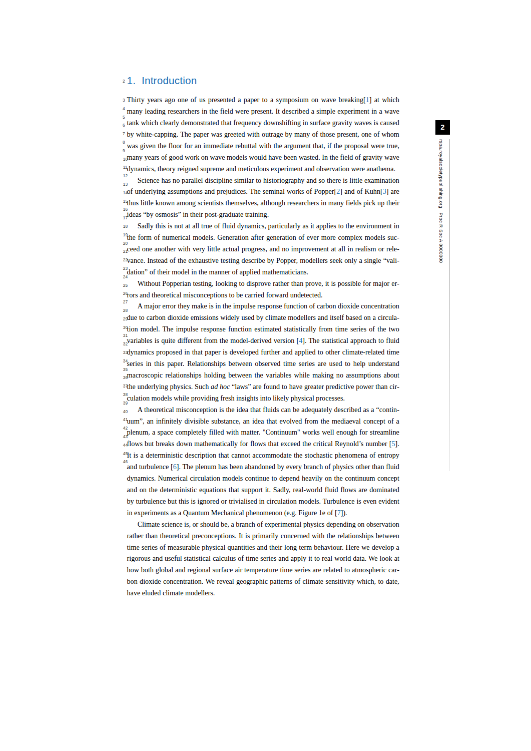2
rspa.royalsocietypublishing.org Proc R Soc A 0000000
21. Introduction
3 4 5 6 7 8 9 Thirty years ago one of us presented a paper to a symposium on wave breaking[1] at which many leading researchers in the field were present. It described a simple experiment in a wave tank which clearly demonstrated that frequency downshifting in surface gravity waves is caused by white-capping. The paper was greeted with outrage by many of those present, one of whom was given the floor for an immediate rebuttal with the argument that, if the proposal were true, many years of good work on wave models would have been wasted. In the field of gravity wave dynamics, theory reigned supreme and meticulous experiment and observation were anathema.
10 11 12 13 Science has no parallel discipline similar to historiography and so there is little examination of underlying assumptions and prejudices. The seminal works of Popper[2] and of Kuhn[3] are thus little known among scientists themselves, although researchers in many fields pick up their ideas “by osmosis” in their post-graduate training.
14 15 16 17 18 Sadly this is not at all true of fluid dynamics, particularly as it applies to the environment in the form of numerical models. Generation after generation of ever more complex models succeed one another with very little actual progress, and no improvement at all in realism or relevance. Instead of the exhaustive testing describe by Popper, modellers seek only a single “validation” of their model in the manner of applied mathematicians.
19 20 Without Popperian testing, looking to disprove rather than prove, it is possible for major errors and theoretical misconceptions to be carried forward undetected.
21 22 23 24 25 26 27 28 29 A major error they make is in the impulse response function of carbon dioxide concentration due to carbon dioxide emissions widely used by climate modellers and itself based on a circulation model. The impulse response function estimated statistically from time series of the two variables is quite different from the model-derived version [4]. The statistical approach to fluid dynamics proposed in that paper is developed further and applied to other climate-related time series in this paper. Relationships between observed time series are used to help understand macroscopic relationships holding between the variables while making no assumptions about the underlying physics. Such ad hoc “laws” are found to have greater predictive power than circulation models while providing fresh insights into likely physical processes.
30 31 32 33 34 35 36 37 38 39 A theoretical misconception is the idea that fluids can be adequately described as a “continuum”, an infinitely divisible substance, an idea that evolved from the mediaeval concept of a plenum, a space completely filled with matter. "Continuum" works well enough for streamline flows but breaks down mathematically for flows that exceed the critical Reynold’s number [5]. It is a deterministic description that cannot accommodate the stochastic phenomena of entropy and turbulence [6]. The plenum has been abandoned by every branch of physics other than fluid dynamics. Numerical circulation models continue to depend heavily on the continuum concept and on the deterministic equations that support it. Sadly, real-world fluid flows are dominated by turbulence but this is ignored or trivialised in circulation models. Turbulence is even evident in experiments as a Quantum Mechanical phenomenon (e.g. Figure 1e of [7]).
40 41 42 43 44 45 46 Climate science is, or should be, a branch of experimental physics depending on observation rather than theoretical preconceptions. It is primarily concerned with the relationships between time series of measurable physical quantities and their long term behaviour. Here we develop a rigorous and useful statistical calculus of time series and apply it to real world data. We look at how both global and regional surface air temperature time series are related to atmospheric carbon dioxide concentration. We reveal geographic patterns of climate sensitivity which, to date, have eluded climate modellers.